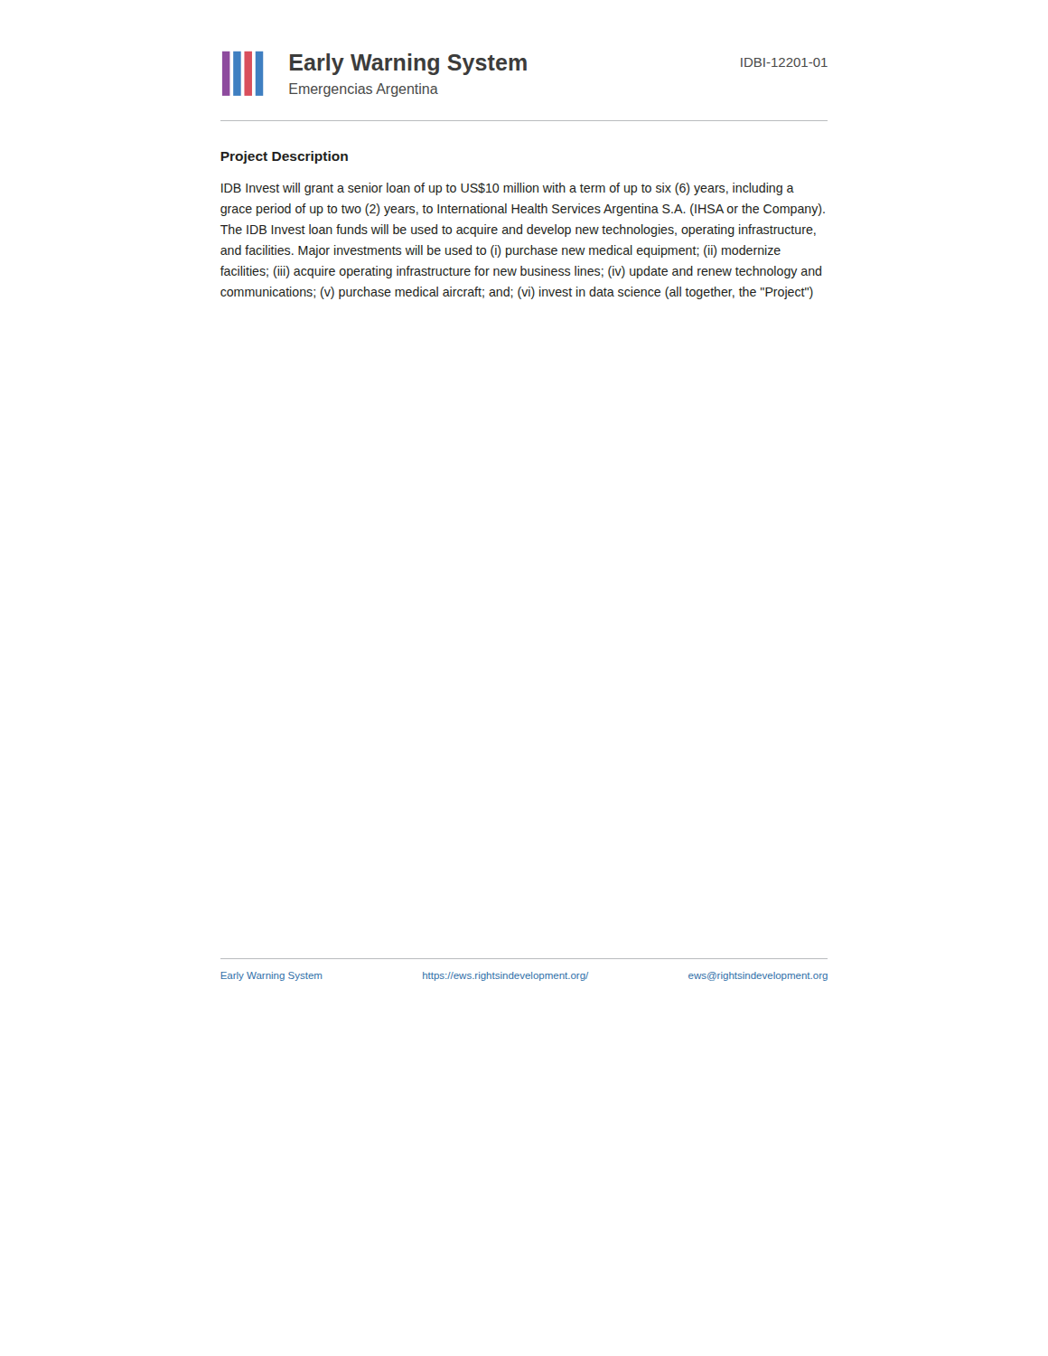Early Warning System Emergencias Argentina
IDBI-12201-01
Project Description
IDB Invest will grant a senior loan of up to US$10 million with a term of up to six (6) years, including a grace period of up to two (2) years, to International Health Services Argentina S.A. (IHSA or the Company). The IDB Invest loan funds will be used to acquire and develop new technologies, operating infrastructure, and facilities. Major investments will be used to (i) purchase new medical equipment; (ii) modernize facilities; (iii) acquire operating infrastructure for new business lines; (iv) update and renew technology and communications; (v) purchase medical aircraft; and; (vi) invest in data science (all together, the "Project")
Early Warning System
https://ews.rightsindevelopment.org/
ews@rightsindevelopment.org